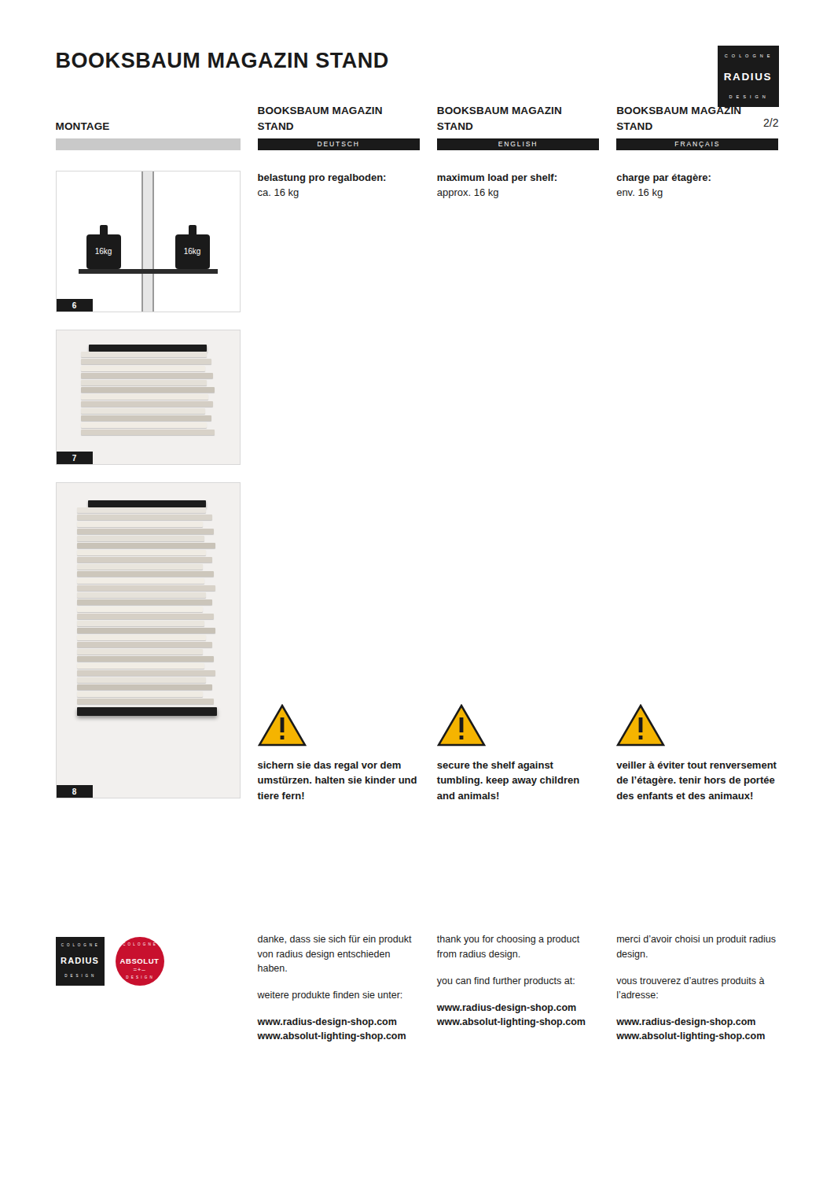C O L O G N E RADIUS D E S I G N
Booksbaum Magazin Stand
2/2
Montage
Booksbaum Magazin Stand
Booksbaum Magazin Stand
Booksbaum Magazin Stand
Deutsch
English
Français
16kg
16kg
6
7
8
belastung pro regalboden:
ca. 16 kg
sichern sie das regal vor dem umstürzen. halten sie kinder und tiere fern!
maximum load per shelf:
approx. 16 kg
secure the shelf against tumbling. keep away children and animals!
charge par étagère:
env. 16 kg
veiller à éviter tout renversement de l’étagère. tenir hors de portée des enfants et des animaux!
C O L O G N E RADIUS D E S I G N
C O L O G N E ABSOLUT =+– D E S I G N
danke, dass sie sich für ein produkt von radius design entschieden haben.
weitere produkte finden sie unter:
www.radius-design-shop.com
www.absolut-lighting-shop.com
thank you for choosing a product from radius design.
you can find further products at:
www.radius-design-shop.com
www.absolut-lighting-shop.com
merci d’avoir choisi un produit radius design.
vous trouverez d’autres produits à l’adresse:
www.radius-design-shop.com
www.absolut-lighting-shop.com